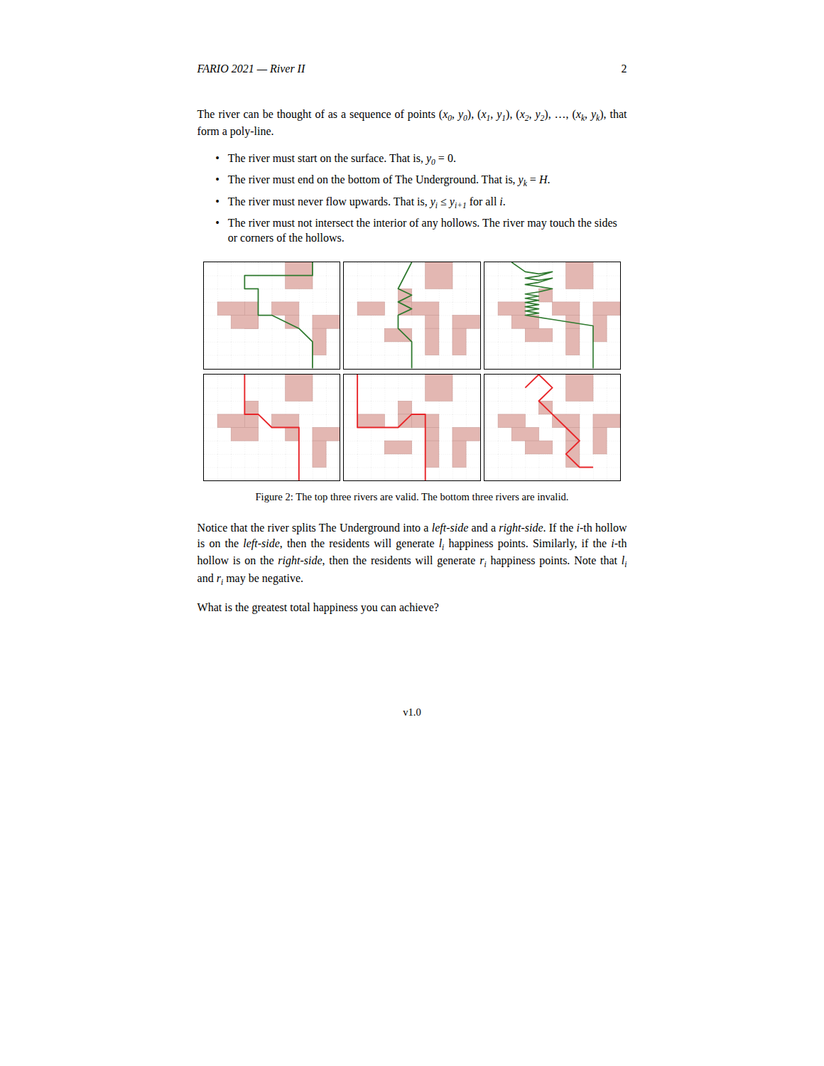FARIO 2021 — River II 2
The river can be thought of as a sequence of points (x0, y0), (x1, y1), (x2, y2), …, (xk, yk), that form a poly-line.
The river must start on the surface. That is, y0 = 0.
The river must end on the bottom of The Underground. That is, yk = H.
The river must never flow upwards. That is, yi ≤ yi+1 for all i.
The river must not intersect the interior of any hollows. The river may touch the sides or corners of the hollows.
Figure 2: The top three rivers are valid. The bottom three rivers are invalid.
Notice that the river splits The Underground into a left-side and a right-side. If the i-th hollow is on the left-side, then the residents will generate li happiness points. Similarly, if the i-th hollow is on the right-side, then the residents will generate ri happiness points. Note that li and ri may be negative.
What is the greatest total happiness you can achieve?
v1.0